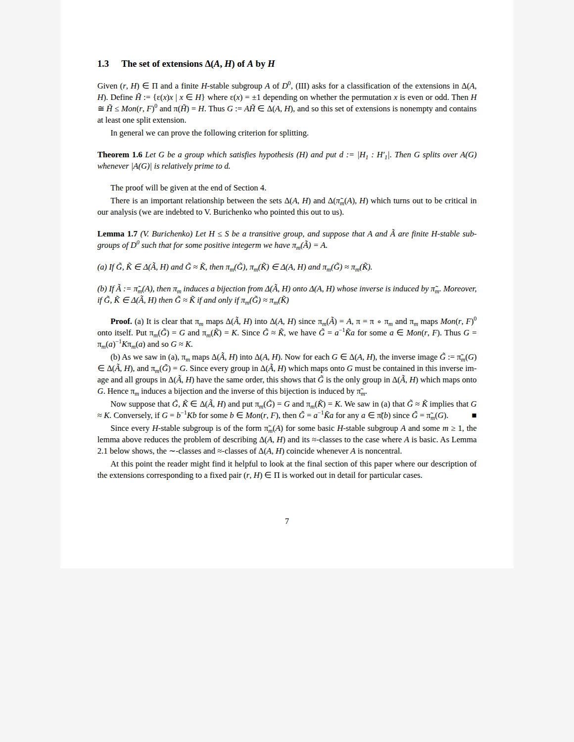1.3 The set of extensions Δ(A, H) of A by H
Given (r, H) ∈ Π and a finite H-stable subgroup A of D0, (III) asks for a classification of the extensions in Δ(A, H). Define H̃ := {ε(x)x | x ∈ H} where ε(x) = ±1 depending on whether the permutation x is even or odd. Then H ≅ H̃ ≤ Mon(r, F)0 and π(H̃) = H. Thus G := AH̃ ∈ Δ(A, H), and so this set of extensions is nonempty and contains at least one split extension.
In general we can prove the following criterion for splitting.
Theorem 1.6 Let G be a group which satisfies hypothesis (H) and put d := |H1 : H′1|. Then G splits over A(G) whenever |A(G)| is relatively prime to d.
The proof will be given at the end of Section 4.
There is an important relationship between the sets Δ(A, H) and Δ(π̃m(A), H) which turns out to be critical in our analysis (we are indebted to V. Burichenko who pointed this out to us).
Lemma 1.7 (V. Burichenko) Let H ≤ S be a transitive group, and suppose that A and Ã are finite H-stable subgroups of D0 such that for some positive integerm we have πm(Ã) = A.
(a) If G̃, K̃ ∈ Δ(Ã, H) and G̃ ≈ K̃, then πm(G̃), πm(K̃) ∈ Δ(A, H) and πm(G̃) ≈ πm(K̃).
(b) If Ã := π̃m(A), then πm induces a bijection from Δ(Ã, H) onto Δ(A, H) whose inverse is induced by π̃m. Moreover, if G̃, K̃ ∈ Δ(Ã, H) then G̃ ≈ K̃ if and only if πm(G̃) ≈ πm(K̃)
Proof. (a) It is clear that πm maps Δ(Ã, H) into Δ(A, H) since πm(Ã) = A, π = π ∘ πm and πm maps Mon(r, F)0 onto itself. Put πm(G̃) = G and πm(K̃) = K. Since G̃ ≈ K̃, we have G̃ = a−1K̃a for some a ∈ Mon(r, F). Thus G = πm(a)−1Kπm(a) and so G ≈ K.
(b) As we saw in (a), πm maps Δ(Ã, H) into Δ(A, H). Now for each G ∈ Δ(A, H), the inverse image G̃ := π̃m(G) ∈ Δ(Ã, H), and πm(G̃) = G. Since every group in Δ(Ã, H) which maps onto G must be contained in this inverse image and all groups in Δ(Ã, H) have the same order, this shows that G̃ is the only group in Δ(Ã, H) which maps onto G. Hence πm induces a bijection and the inverse of this bijection is induced by π̃m.
Now suppose that G̃, K̃ ∈ Δ(Ã, H) and put πm(G̃) = G and πm(K̃) = K. We saw in (a) that G̃ ≈ K̃ implies that G ≈ K. Conversely, if G = b−1Kb for some b ∈ Mon(r, F), then G̃ = a−1K̃a for any a ∈ π̃(b) since G̃ = π̃m(G). ■
Since every H-stable subgroup is of the form π̃m(A) for some basic H-stable subgroup A and some m ≥ 1, the lemma above reduces the problem of describing Δ(A, H) and its ≈-classes to the case where A is basic. As Lemma 2.1 below shows, the ∼-classes and ≈-classes of Δ(A, H) coincide whenever A is noncentral.
At this point the reader might find it helpful to look at the final section of this paper where our description of the extensions corresponding to a fixed pair (r, H) ∈ Π is worked out in detail for particular cases.
7